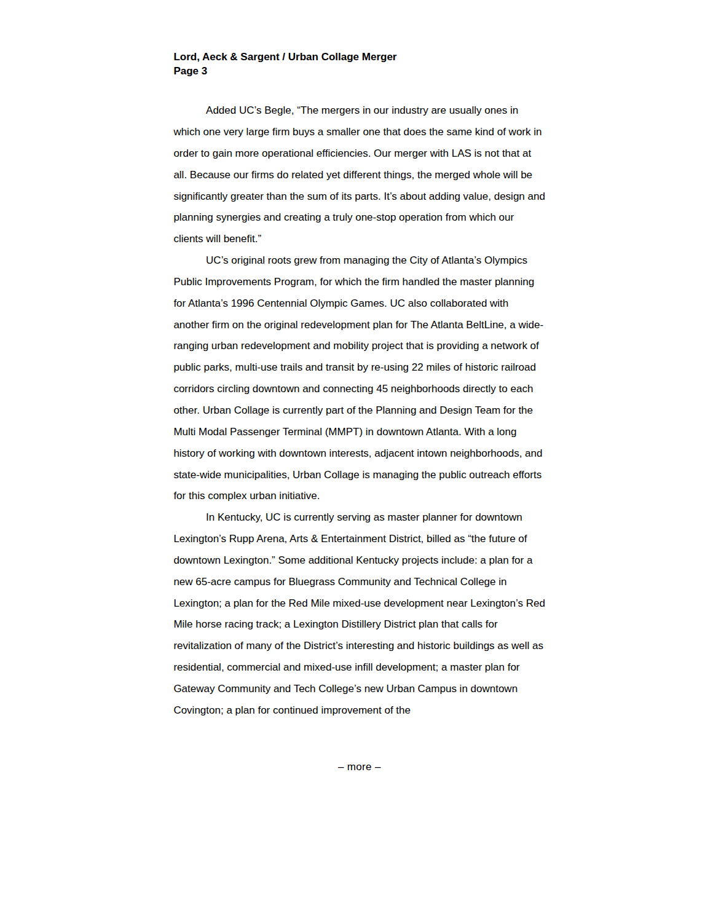Lord, Aeck & Sargent / Urban Collage Merger
Page 3
Added UC’s Begle, “The mergers in our industry are usually ones in which one very large firm buys a smaller one that does the same kind of work in order to gain more operational efficiencies. Our merger with LAS is not that at all. Because our firms do related yet different things, the merged whole will be significantly greater than the sum of its parts. It’s about adding value, design and planning synergies and creating a truly one-stop operation from which our clients will benefit.”
UC’s original roots grew from managing the City of Atlanta’s Olympics Public Improvements Program, for which the firm handled the master planning for Atlanta’s 1996 Centennial Olympic Games. UC also collaborated with another firm on the original redevelopment plan for The Atlanta BeltLine, a wide-ranging urban redevelopment and mobility project that is providing a network of public parks, multi-use trails and transit by re-using 22 miles of historic railroad corridors circling downtown and connecting 45 neighborhoods directly to each other. Urban Collage is currently part of the Planning and Design Team for the Multi Modal Passenger Terminal (MMPT) in downtown Atlanta. With a long history of working with downtown interests, adjacent intown neighborhoods, and state-wide municipalities, Urban Collage is managing the public outreach efforts for this complex urban initiative.
In Kentucky, UC is currently serving as master planner for downtown Lexington’s Rupp Arena, Arts & Entertainment District, billed as “the future of downtown Lexington.” Some additional Kentucky projects include: a plan for a new 65-acre campus for Bluegrass Community and Technical College in Lexington; a plan for the Red Mile mixed-use development near Lexington’s Red Mile horse racing track; a Lexington Distillery District plan that calls for revitalization of many of the District’s interesting and historic buildings as well as residential, commercial and mixed-use infill development; a master plan for Gateway Community and Tech College’s new Urban Campus in downtown Covington; a plan for continued improvement of the
– more –